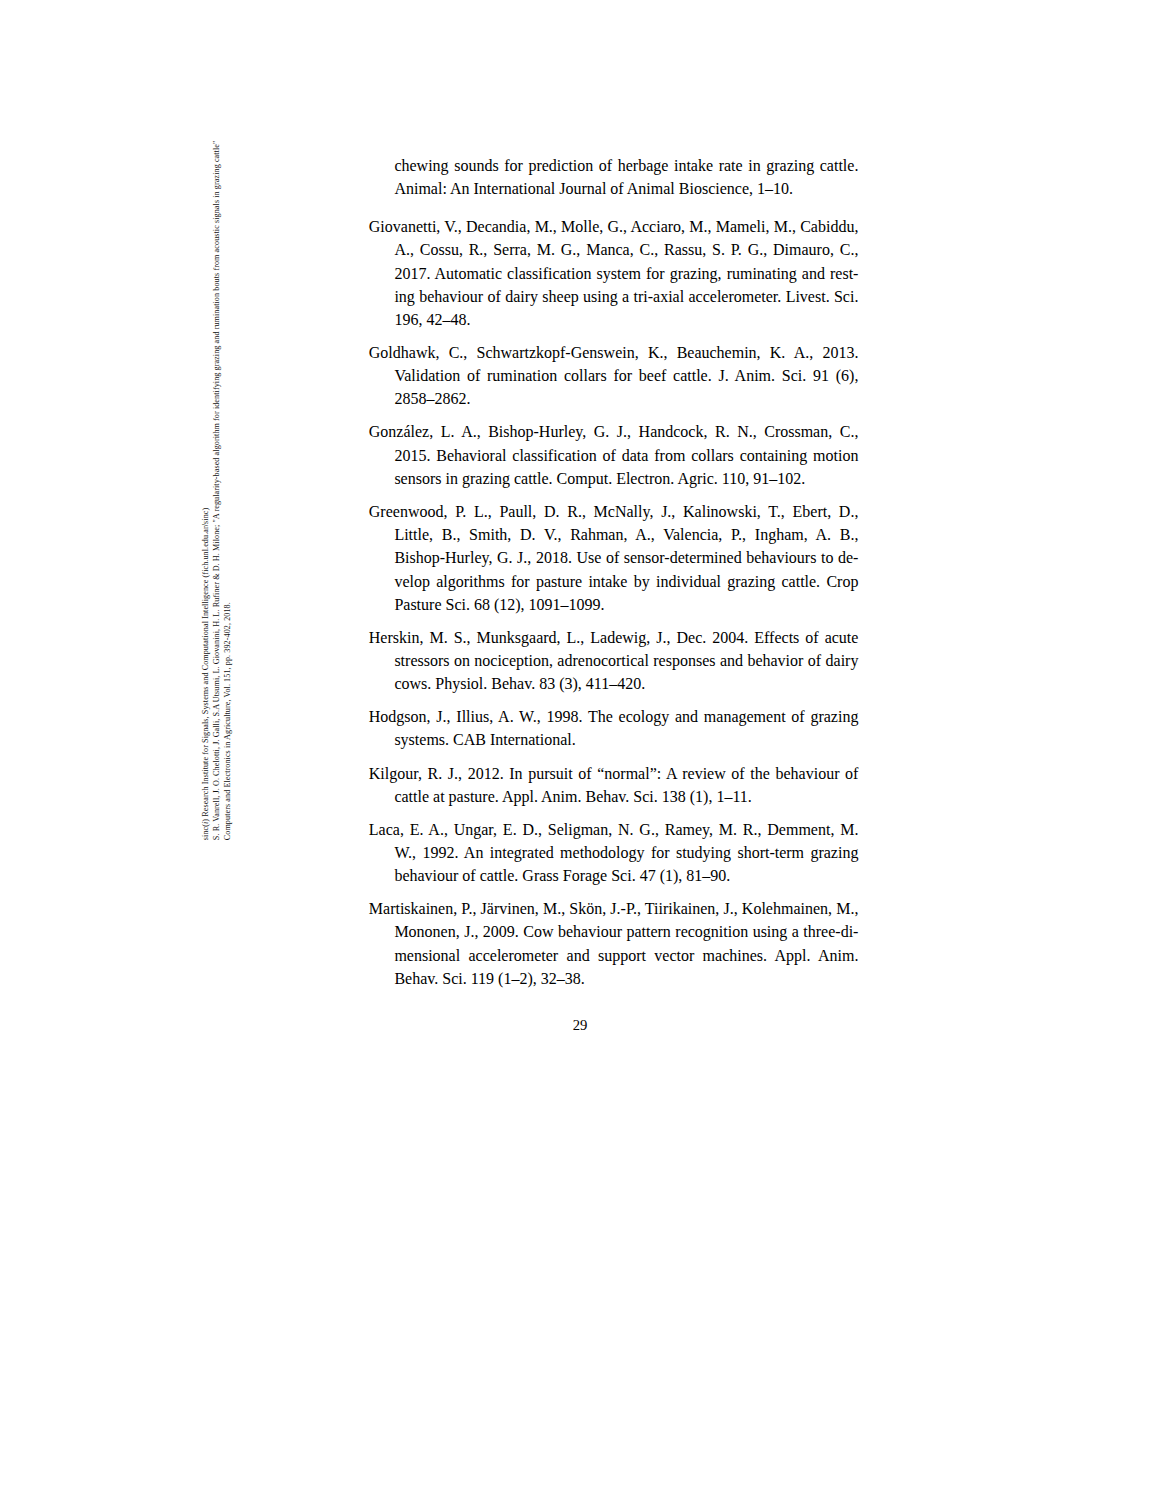sinc(i) Research Institute for Signals, Systems and Computational Intelligence (fich.unl.edu.ar/sinc)
S. R. Vanrell, J. O. Chelotti, J. Galli, S.A Utsumi, L. Giovanini, H. L. Rufiner & D. H. Milone; "A regularity-based algorithm for identifying grazing and rumination bouts from acoustic signals in grazing cattle"
Computers and Electronics in Agriculture, Vol. 151, pp. 392-402, 2018.
chewing sounds for prediction of herbage intake rate in grazing cattle. Animal: An International Journal of Animal Bioscience, 1–10.
Giovanetti, V., Decandia, M., Molle, G., Acciaro, M., Mameli, M., Cabiddu, A., Cossu, R., Serra, M. G., Manca, C., Rassu, S. P. G., Dimauro, C., 2017. Automatic classification system for grazing, ruminating and resting behaviour of dairy sheep using a tri-axial accelerometer. Livest. Sci. 196, 42–48.
Goldhawk, C., Schwartzkopf-Genswein, K., Beauchemin, K. A., 2013. Validation of rumination collars for beef cattle. J. Anim. Sci. 91 (6), 2858–2862.
González, L. A., Bishop-Hurley, G. J., Handcock, R. N., Crossman, C., 2015. Behavioral classification of data from collars containing motion sensors in grazing cattle. Comput. Electron. Agric. 110, 91–102.
Greenwood, P. L., Paull, D. R., McNally, J., Kalinowski, T., Ebert, D., Little, B., Smith, D. V., Rahman, A., Valencia, P., Ingham, A. B., Bishop-Hurley, G. J., 2018. Use of sensor-determined behaviours to develop algorithms for pasture intake by individual grazing cattle. Crop Pasture Sci. 68 (12), 1091–1099.
Herskin, M. S., Munksgaard, L., Ladewig, J., Dec. 2004. Effects of acute stressors on nociception, adrenocortical responses and behavior of dairy cows. Physiol. Behav. 83 (3), 411–420.
Hodgson, J., Illius, A. W., 1998. The ecology and management of grazing systems. CAB International.
Kilgour, R. J., 2012. In pursuit of “normal”: A review of the behaviour of cattle at pasture. Appl. Anim. Behav. Sci. 138 (1), 1–11.
Laca, E. A., Ungar, E. D., Seligman, N. G., Ramey, M. R., Demment, M. W., 1992. An integrated methodology for studying short-term grazing behaviour of cattle. Grass Forage Sci. 47 (1), 81–90.
Martiskainen, P., Järvinen, M., Skön, J.-P., Tiirikainen, J., Kolehmainen, M., Mononen, J., 2009. Cow behaviour pattern recognition using a three-dimensional accelerometer and support vector machines. Appl. Anim. Behav. Sci. 119 (1–2), 32–38.
29